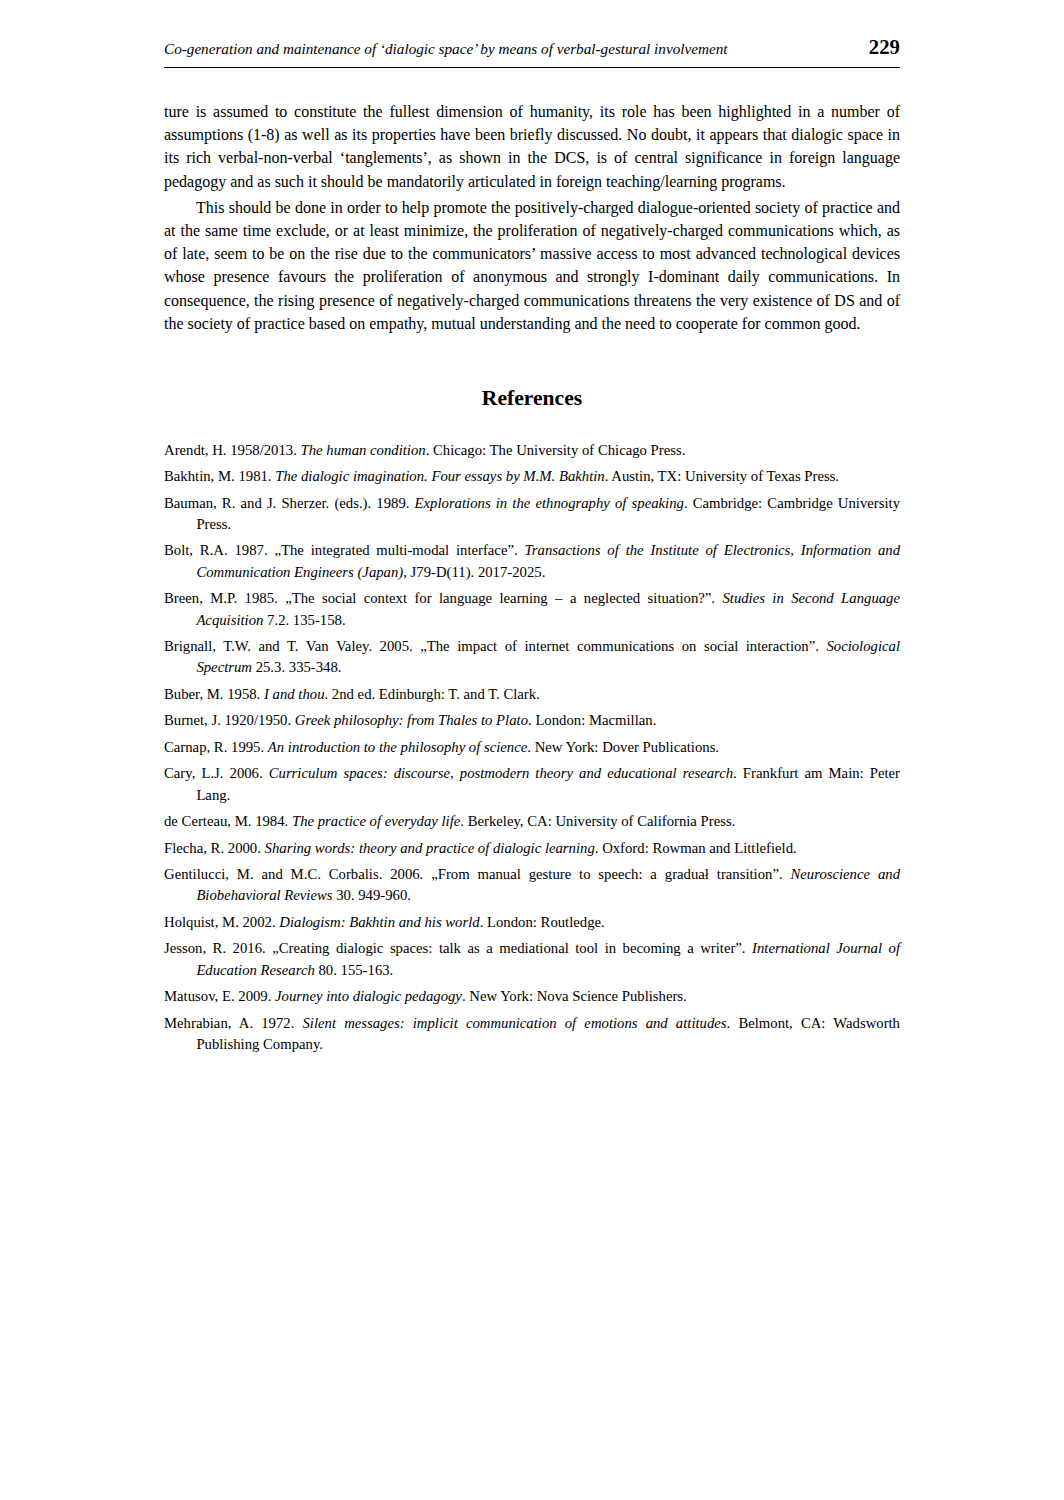Co-generation and maintenance of ‘dialogic space’ by means of verbal-gestural involvement 229
ture is assumed to constitute the fullest dimension of humanity, its role has been highlighted in a number of assumptions (1-8) as well as its properties have been briefly discussed. No doubt, it appears that dialogic space in its rich verbal-non-verbal ‘tanglements’, as shown in the DCS, is of central significance in foreign language pedagogy and as such it should be mandatorily articulated in foreign teaching/learning programs.
This should be done in order to help promote the positively-charged dialogue-oriented society of practice and at the same time exclude, or at least minimize, the proliferation of negatively-charged communications which, as of late, seem to be on the rise due to the communicators’ massive access to most advanced technological devices whose presence favours the proliferation of anonymous and strongly I-dominant daily communications. In consequence, the rising presence of negatively-charged communications threatens the very existence of DS and of the society of practice based on empathy, mutual understanding and the need to cooperate for common good.
References
Arendt, H. 1958/2013. The human condition. Chicago: The University of Chicago Press.
Bakhtin, M. 1981. The dialogic imagination. Four essays by M.M. Bakhtin. Austin, TX: University of Texas Press.
Bauman, R. and J. Sherzer. (eds.). 1989. Explorations in the ethnography of speaking. Cambridge: Cambridge University Press.
Bolt, R.A. 1987. „The integrated multi-modal interface”. Transactions of the Institute of Electronics, Information and Communication Engineers (Japan), J79-D(11). 2017-2025.
Breen, M.P. 1985. „The social context for language learning – a neglected situation?”. Studies in Second Language Acquisition 7.2. 135-158.
Brignall, T.W. and T. Van Valey. 2005. „The impact of internet communications on social interaction”. Sociological Spectrum 25.3. 335-348.
Buber, M. 1958. I and thou. 2nd ed. Edinburgh: T. and T. Clark.
Burnet, J. 1920/1950. Greek philosophy: from Thales to Plato. London: Macmillan.
Carnap, R. 1995. An introduction to the philosophy of science. New York: Dover Publications.
Cary, L.J. 2006. Curriculum spaces: discourse, postmodern theory and educational research. Frankfurt am Main: Peter Lang.
de Certeau, M. 1984. The practice of everyday life. Berkeley, CA: University of California Press.
Flecha, R. 2000. Sharing words: theory and practice of dialogic learning. Oxford: Rowman and Littlefield.
Gentilucci, M. and M.C. Corbalis. 2006. „From manual gesture to speech: a graduał transition”. Neuroscience and Biobehavioral Reviews 30. 949-960.
Holquist, M. 2002. Dialogism: Bakhtin and his world. London: Routledge.
Jesson, R. 2016. „Creating dialogic spaces: talk as a mediational tool in becoming a writer”. International Journal of Education Research 80. 155-163.
Matusov, E. 2009. Journey into dialogic pedagogy. New York: Nova Science Publishers.
Mehrabian, A. 1972. Silent messages: implicit communication of emotions and attitudes. Belmont, CA: Wadsworth Publishing Company.